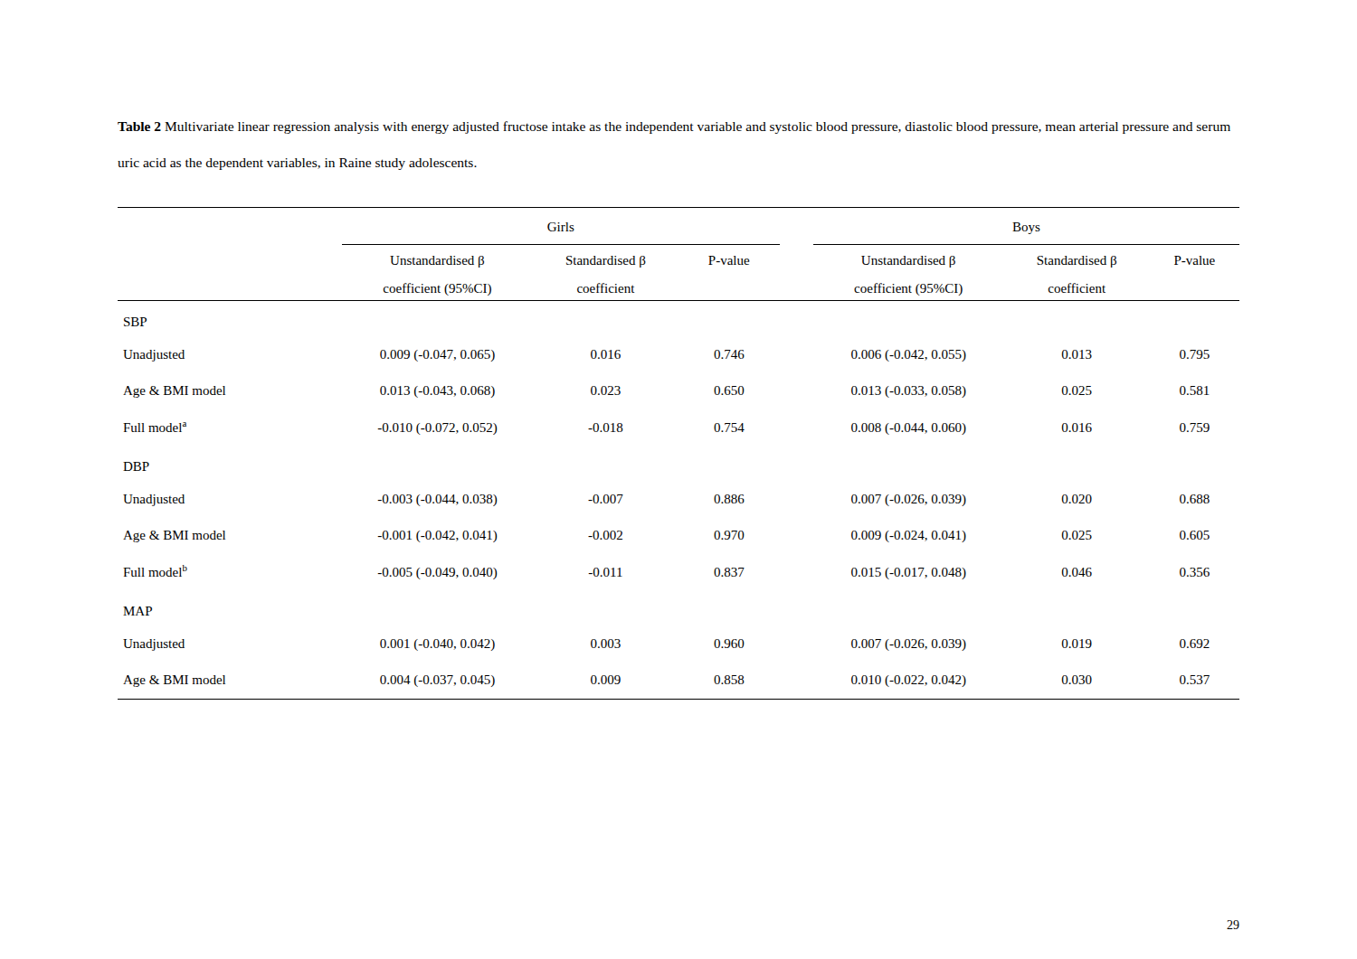Table 2 Multivariate linear regression analysis with energy adjusted fructose intake as the independent variable and systolic blood pressure, diastolic blood pressure, mean arterial pressure and serum uric acid as the dependent variables, in Raine study adolescents.
| | Girls | | Boys |
| | Unstandardised β | Standardised β | P-value | | Unstandardised β | Standardised β | P-value |
| | coefficient (95%CI) | coefficient | | | coefficient (95%CI) | coefficient | |
| SBP | | | | | | | |
| Unadjusted | 0.009 (-0.047, 0.065) | 0.016 | 0.746 | | 0.006 (-0.042, 0.055) | 0.013 | 0.795 |
| Age & BMI model | 0.013 (-0.043, 0.068) | 0.023 | 0.650 | | 0.013 (-0.033, 0.058) | 0.025 | 0.581 |
| Full model a | -0.010 (-0.072, 0.052) | -0.018 | 0.754 | | 0.008 (-0.044, 0.060) | 0.016 | 0.759 |
| DBP | | | | | | | |
| Unadjusted | -0.003 (-0.044, 0.038) | -0.007 | 0.886 | | 0.007 (-0.026, 0.039) | 0.020 | 0.688 |
| Age & BMI model | -0.001 (-0.042, 0.041) | -0.002 | 0.970 | | 0.009 (-0.024, 0.041) | 0.025 | 0.605 |
| Full model b | -0.005 (-0.049, 0.040) | -0.011 | 0.837 | | 0.015 (-0.017, 0.048) | 0.046 | 0.356 |
| MAP | | | | | | | |
| Unadjusted | 0.001 (-0.040, 0.042) | 0.003 | 0.960 | | 0.007 (-0.026, 0.039) | 0.019 | 0.692 |
| Age & BMI model | 0.004 (-0.037, 0.045) | 0.009 | 0.858 | | 0.010 (-0.022, 0.042) | 0.030 | 0.537 |
29